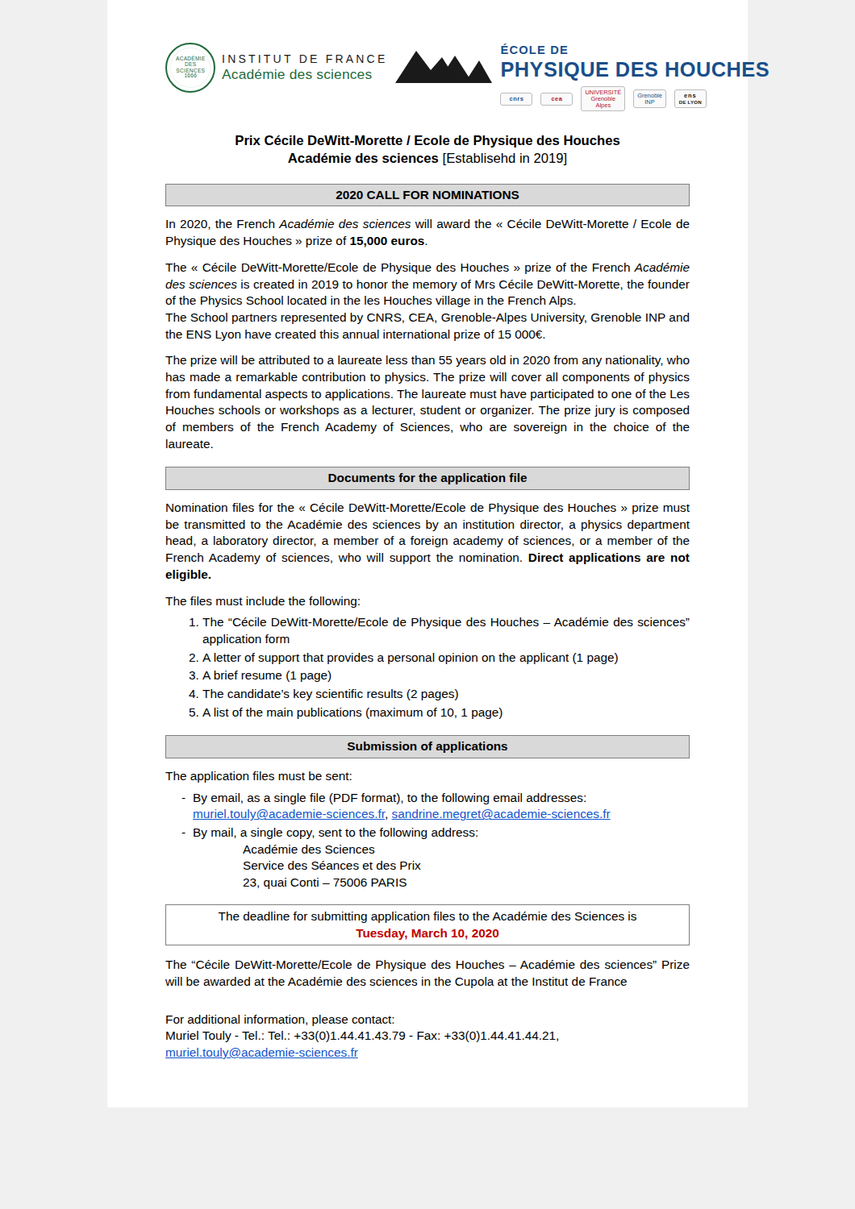ACADÉMIE
DES
SCIENCES
1666
INSTITUT DE FRANCE
Académie des sciences
ÉCOLE DE
PHYSIQUE DES HOUCHES
cnrs
cea
UNIVERSITÉ
Grenoble
Alpes
Grenoble
INP
ens
DE LYON
Prix Cécile DeWitt-Morette / Ecole de Physique des Houches Académie des sciences [Establisehd in 2019]
2020 CALL FOR NOMINATIONS
In 2020, the French Académie des sciences will award the « Cécile DeWitt-Morette / Ecole de Physique des Houches » prize of 15,000 euros.
The « Cécile DeWitt-Morette/Ecole de Physique des Houches » prize of the French Académie des sciences is created in 2019 to honor the memory of Mrs Cécile DeWitt-Morette, the founder of the Physics School located in the les Houches village in the French Alps.
The School partners represented by CNRS, CEA, Grenoble-Alpes University, Grenoble INP and the ENS Lyon have created this annual international prize of 15 000€.
The prize will be attributed to a laureate less than 55 years old in 2020 from any nationality, who has made a remarkable contribution to physics. The prize will cover all components of physics from fundamental aspects to applications. The laureate must have participated to one of the Les Houches schools or workshops as a lecturer, student or organizer. The prize jury is composed of members of the French Academy of Sciences, who are sovereign in the choice of the laureate.
Documents for the application file
Nomination files for the « Cécile DeWitt-Morette/Ecole de Physique des Houches » prize must be transmitted to the Académie des sciences by an institution director, a physics department head, a laboratory director, a member of a foreign academy of sciences, or a member of the French Academy of sciences, who will support the nomination. Direct applications are not eligible.
The files must include the following:
The “Cécile DeWitt-Morette/Ecole de Physique des Houches – Académie des sciences” application form
A letter of support that provides a personal opinion on the applicant (1 page)
A brief resume (1 page)
The candidate’s key scientific results (2 pages)
A list of the main publications (maximum of 10, 1 page)
Submission of applications
The application files must be sent:
By email, as a single file (PDF format), to the following email addresses:
muriel.touly@academie-sciences.fr, sandrine.megret@academie-sciences.fr
By mail, a single copy, sent to the following address:
Académie des Sciences
Service des Séances et des Prix
23, quai Conti – 75006 PARIS
The deadline for submitting application files to the Académie des Sciences is
Tuesday, March 10, 2020
The “Cécile DeWitt-Morette/Ecole de Physique des Houches – Académie des sciences” Prize will be awarded at the Académie des sciences in the Cupola at the Institut de France
For additional information, please contact:
Muriel Touly - Tel.: Tel.: +33(0)1.44.41.43.79 - Fax: +33(0)1.44.41.44.21, muriel.touly@academie-sciences.fr